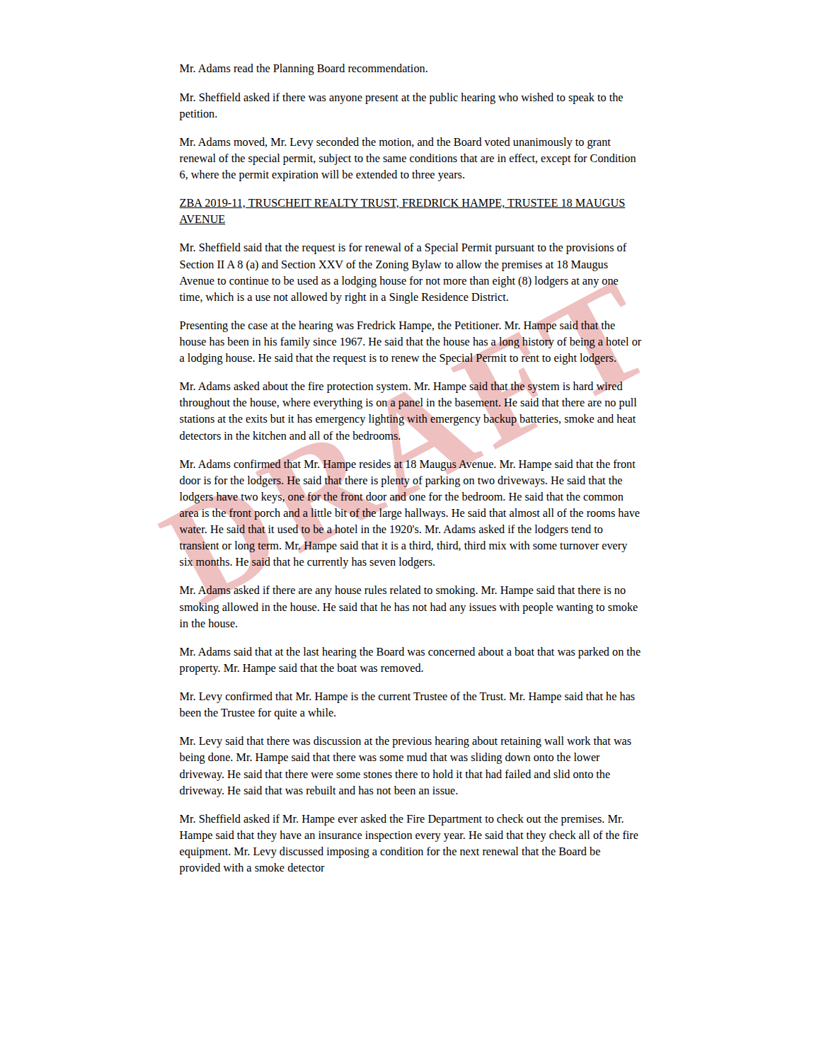DRAFT
Mr. Adams read the Planning Board recommendation.
Mr. Sheffield asked if there was anyone present at the public hearing who wished to speak to the petition.
Mr. Adams moved, Mr. Levy seconded the motion, and the Board voted unanimously to grant renewal of the special permit, subject to the same conditions that are in effect, except for Condition 6, where the permit expiration will be extended to three years.
ZBA 2019-11, TRUSCHEIT REALTY TRUST, FREDRICK HAMPE, TRUSTEE 18 MAUGUS AVENUE
Mr. Sheffield said that the request is for renewal of a Special Permit pursuant to the provisions of Section II A 8 (a) and Section XXV of the Zoning Bylaw to allow the premises at 18 Maugus Avenue to continue to be used as a lodging house for not more than eight (8) lodgers at any one time, which is a use not allowed by right in a Single Residence District.
Presenting the case at the hearing was Fredrick Hampe, the Petitioner. Mr. Hampe said that the house has been in his family since 1967. He said that the house has a long history of being a hotel or a lodging house. He said that the request is to renew the Special Permit to rent to eight lodgers.
Mr. Adams asked about the fire protection system. Mr. Hampe said that the system is hard wired throughout the house, where everything is on a panel in the basement. He said that there are no pull stations at the exits but it has emergency lighting with emergency backup batteries, smoke and heat detectors in the kitchen and all of the bedrooms.
Mr. Adams confirmed that Mr. Hampe resides at 18 Maugus Avenue. Mr. Hampe said that the front door is for the lodgers. He said that there is plenty of parking on two driveways. He said that the lodgers have two keys, one for the front door and one for the bedroom. He said that the common area is the front porch and a little bit of the large hallways. He said that almost all of the rooms have water. He said that it used to be a hotel in the 1920's. Mr. Adams asked if the lodgers tend to transient or long term. Mr. Hampe said that it is a third, third, third mix with some turnover every six months. He said that he currently has seven lodgers.
Mr. Adams asked if there are any house rules related to smoking. Mr. Hampe said that there is no smoking allowed in the house. He said that he has not had any issues with people wanting to smoke in the house.
Mr. Adams said that at the last hearing the Board was concerned about a boat that was parked on the property. Mr. Hampe said that the boat was removed.
Mr. Levy confirmed that Mr. Hampe is the current Trustee of the Trust. Mr. Hampe said that he has been the Trustee for quite a while.
Mr. Levy said that there was discussion at the previous hearing about retaining wall work that was being done. Mr. Hampe said that there was some mud that was sliding down onto the lower driveway. He said that there were some stones there to hold it that had failed and slid onto the driveway. He said that was rebuilt and has not been an issue.
Mr. Sheffield asked if Mr. Hampe ever asked the Fire Department to check out the premises. Mr. Hampe said that they have an insurance inspection every year. He said that they check all of the fire equipment. Mr. Levy discussed imposing a condition for the next renewal that the Board be provided with a smoke detector